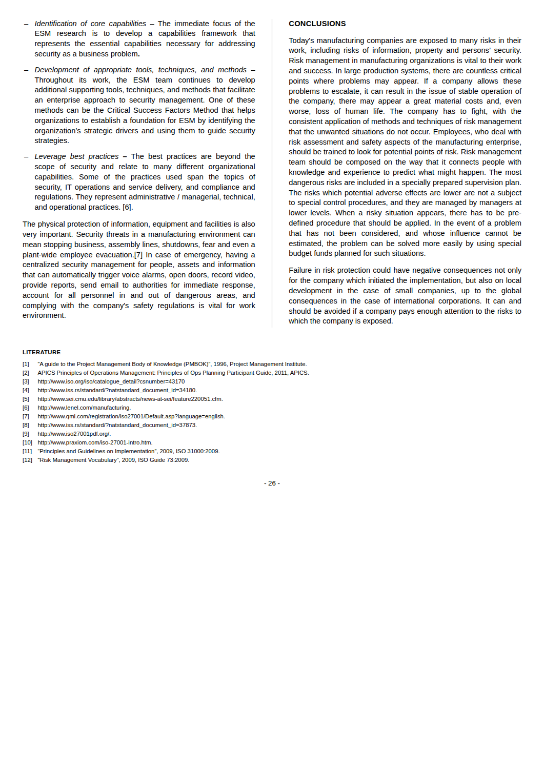Identification of core capabilities – The immediate focus of the ESM research is to develop a capabilities framework that represents the essential capabilities necessary for addressing security as a business problem.
Development of appropriate tools, techniques, and methods – Throughout its work, the ESM team continues to develop additional supporting tools, techniques, and methods that facilitate an enterprise approach to security management. One of these methods can be the Critical Success Factors Method that helps organizations to establish a foundation for ESM by identifying the organization’s strategic drivers and using them to guide security strategies.
Leverage best practices – The best practices are beyond the scope of security and relate to many different organizational capabilities. Some of the practices used span the topics of security, IT operations and service delivery, and compliance and regulations. They represent administrative / managerial, technical, and operational practices. [6].
The physical protection of information, equipment and facilities is also very important. Security threats in a manufacturing environment can mean stopping business, assembly lines, shutdowns, fear and even a plant-wide employee evacuation.[7] In case of emergency, having a centralized security management for people, assets and information that can automatically trigger voice alarms, open doors, record video, provide reports, send email to authorities for immediate response, account for all personnel in and out of dangerous areas, and complying with the company's safety regulations is vital for work environment.
Conclusions
Today's manufacturing companies are exposed to many risks in their work, including risks of information, property and persons’ security. Risk management in manufacturing organizations is vital to their work and success. In large production systems, there are countless critical points where problems may appear. If a company allows these problems to escalate, it can result in the issue of stable operation of the company, there may appear a great material costs and, even worse, loss of human life. The company has to fight, with the consistent application of methods and techniques of risk management that the unwanted situations do not occur. Employees, who deal with risk assessment and safety aspects of the manufacturing enterprise, should be trained to look for potential points of risk. Risk management team should be composed on the way that it connects people with knowledge and experience to predict what might happen. The most dangerous risks are included in a specially prepared supervision plan. The risks which potential adverse effects are lower are not a subject to special control procedures, and they are managed by managers at lower levels. When a risky situation appears, there has to be pre-defined procedure that should be applied. In the event of a problem that has not been considered, and whose influence cannot be estimated, the problem can be solved more easily by using special budget funds planned for such situations.
Failure in risk protection could have negative consequences not only for the company which initiated the implementation, but also on local development in the case of small companies, up to the global consequences in the case of international corporations. It can and should be avoided if a company pays enough attention to the risks to which the company is exposed.
LITERATURE
“A guide to the Project Management Body of Knowledge (PMBOK)”, 1996, Project Management Institute.
APICS Principles of Operations Management: Principles of Ops Planning Participant Guide, 2011, APICS.
http://www.iso.org/iso/catalogue_detail?csnumber=43170
http://www.iss.rs/standard/?natstandard_document_id=34180.
http://www.sei.cmu.edu/library/abstracts/news-at-sei/feature220051.cfm.
http://www.lenel.com/manufacturing.
http://www.qmi.com/registration/iso27001/Default.asp?language=english.
http://www.iss.rs/standard/?natstandard_document_id=37873.
http://www.iso27001pdf.org/.
http://www.praxiom.com/iso-27001-intro.htm.
“Principles and Guidelines on Implementation”, 2009, ISO 31000:2009.
“Risk Management Vocabulary”, 2009, ISO Guide 73:2009.
- 26 -